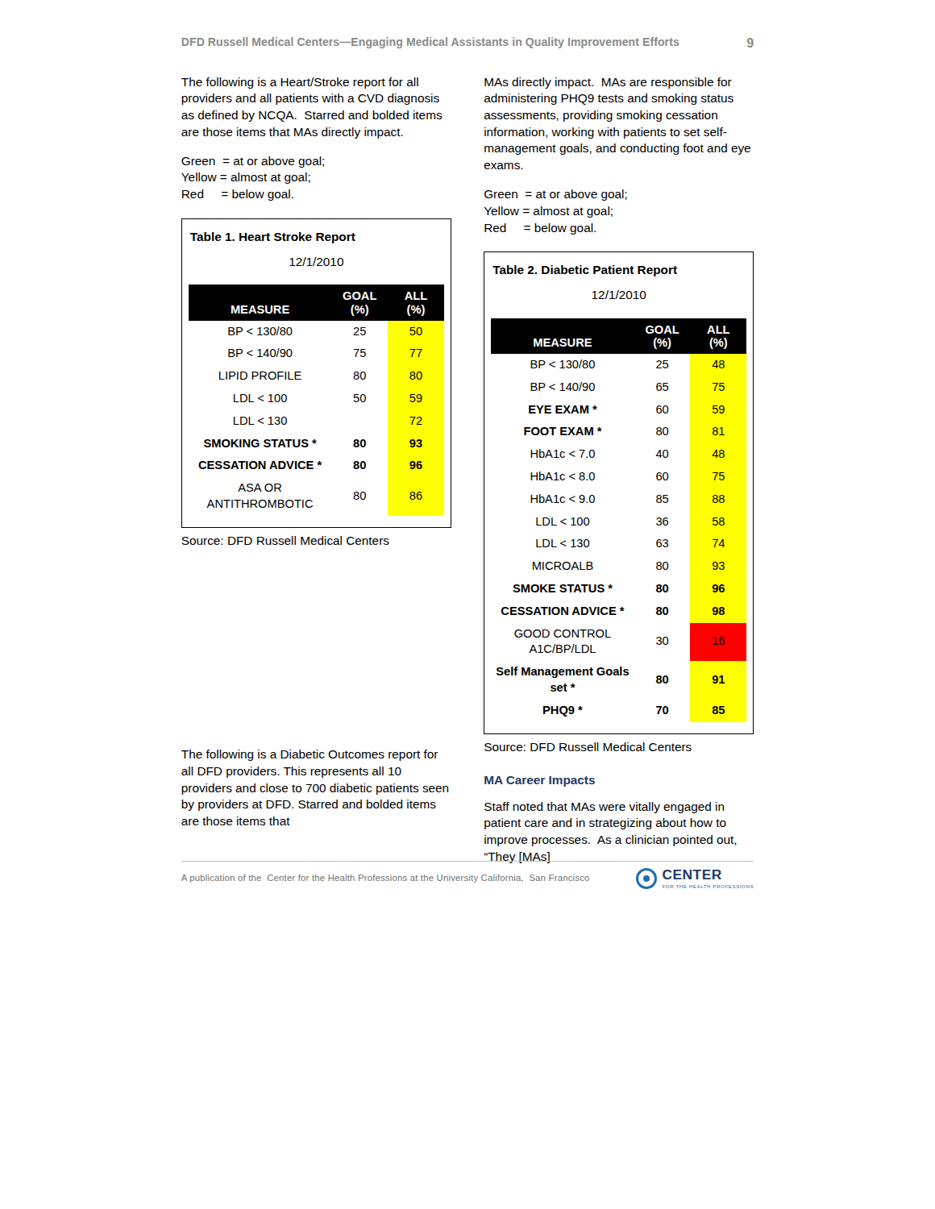DFD Russell Medical Centers—Engaging Medical Assistants in Quality Improvement Efforts
9
The following is a Heart/Stroke report for all providers and all patients with a CVD diagnosis as defined by NCQA. Starred and bolded items are those items that MAs directly impact.
Green = at or above goal;
Yellow = almost at goal;
Red = below goal.
Table 1. Heart Stroke Report
12/1/2010
| MEASURE | GOAL (%) | ALL (%) |
| --- | --- | --- |
| BP < 130/80 | 25 | 50 |
| BP < 140/90 | 75 | 77 |
| LIPID PROFILE | 80 | 80 |
| LDL < 100 | 50 | 59 |
| LDL < 130 | | 72 |
| SMOKING STATUS * | 80 | 93 |
| CESSATION ADVICE * | 80 | 96 |
| ASA OR ANTITHROMBOTIC | 80 | 86 |
Source: DFD Russell Medical Centers
The following is a Diabetic Outcomes report for all DFD providers. This represents all 10 providers and close to 700 diabetic patients seen by providers at DFD. Starred and bolded items are those items that
MAs directly impact. MAs are responsible for administering PHQ9 tests and smoking status assessments, providing smoking cessation information, working with patients to set self-management goals, and conducting foot and eye exams.
Green = at or above goal;
Yellow = almost at goal;
Red = below goal.
Table 2. Diabetic Patient Report
12/1/2010
| MEASURE | GOAL (%) | ALL (%) |
| --- | --- | --- |
| BP < 130/80 | 25 | 48 |
| BP < 140/90 | 65 | 75 |
| EYE EXAM * | 60 | 59 |
| FOOT EXAM * | 80 | 81 |
| HbA1c < 7.0 | 40 | 48 |
| HbA1c < 8.0 | 60 | 75 |
| HbA1c < 9.0 | 85 | 88 |
| LDL < 100 | 36 | 58 |
| LDL < 130 | 63 | 74 |
| MICROALB | 80 | 93 |
| SMOKE STATUS * | 80 | 96 |
| CESSATION ADVICE * | 80 | 98 |
| GOOD CONTROL A1C/BP/LDL | 30 | 16 |
| Self Management Goals set * | 80 | 91 |
| PHQ9 * | 70 | 85 |
Source: DFD Russell Medical Centers
MA Career Impacts
Staff noted that MAs were vitally engaged in patient care and in strategizing about how to improve processes. As a clinician pointed out, “They [MAs]
A publication of the Center for the Health Professions at the University California, San Francisco
CENTER
FOR THE HEALTH PROFESSIONS